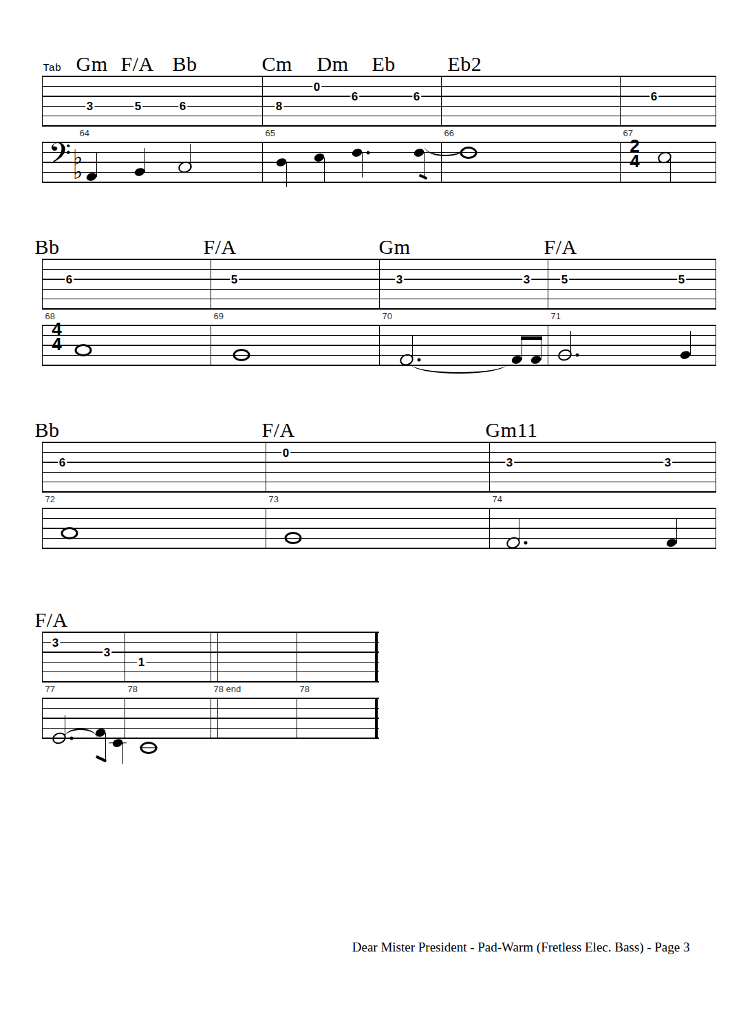Gm
F/A
Bb
Cm
Dm
Eb
Eb2
Tab
3
5
6
8
0
6
6
6
64
65
66
67
𝄢
♭
♭
2
4
Bb
F/A
Gm
F/A
6
5
3
3
5
5
68
69
70
71
4
4
Bb
F/A
Gm11
6
0
3
3
72
73
74
F/A
3
3
1
77
78
78 end
78
Dear Mister President - Pad-Warm (Fretless Elec. Bass) - Page 3